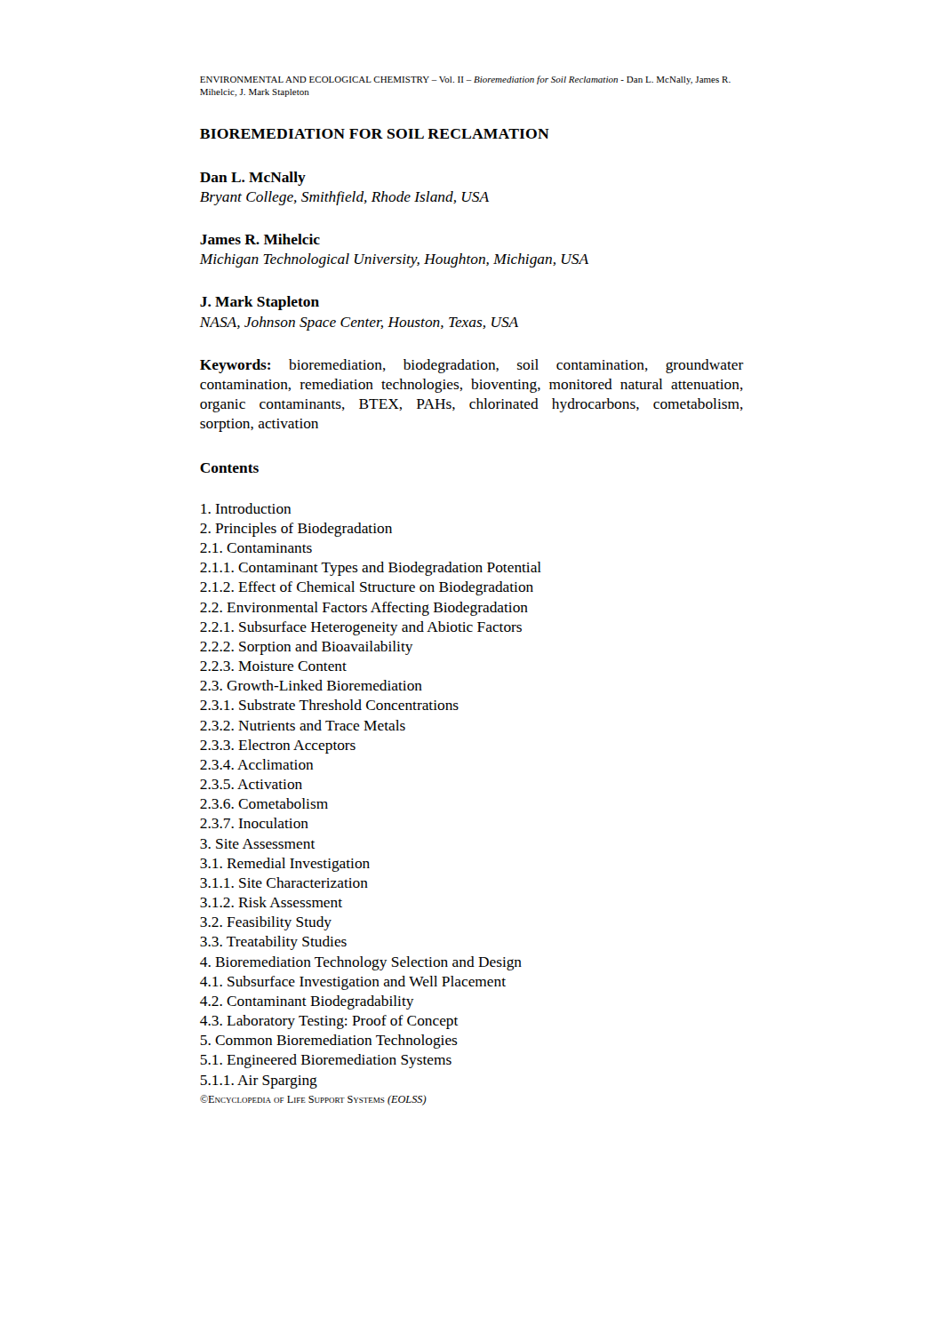ENVIRONMENTAL AND ECOLOGICAL CHEMISTRY – Vol. II – Bioremediation for Soil Reclamation - Dan L. McNally, James R. Mihelcic, J. Mark Stapleton
BIOREMEDIATION FOR SOIL RECLAMATION
Dan L. McNally
Bryant College, Smithfield, Rhode Island, USA
James R. Mihelcic
Michigan Technological University, Houghton, Michigan, USA
J. Mark Stapleton
NASA, Johnson Space Center, Houston, Texas, USA
Keywords: bioremediation, biodegradation, soil contamination, groundwater contamination, remediation technologies, bioventing, monitored natural attenuation, organic contaminants, BTEX, PAHs, chlorinated hydrocarbons, cometabolism, sorption, activation
Contents
1. Introduction
2. Principles of Biodegradation
2.1. Contaminants
2.1.1. Contaminant Types and Biodegradation Potential
2.1.2. Effect of Chemical Structure on Biodegradation
2.2. Environmental Factors Affecting Biodegradation
2.2.1. Subsurface Heterogeneity and Abiotic Factors
2.2.2. Sorption and Bioavailability
2.2.3. Moisture Content
2.3. Growth-Linked Bioremediation
2.3.1. Substrate Threshold Concentrations
2.3.2. Nutrients and Trace Metals
2.3.3. Electron Acceptors
2.3.4. Acclimation
2.3.5. Activation
2.3.6. Cometabolism
2.3.7. Inoculation
3. Site Assessment
3.1. Remedial Investigation
3.1.1. Site Characterization
3.1.2. Risk Assessment
3.2. Feasibility Study
3.3. Treatability Studies
4. Bioremediation Technology Selection and Design
4.1. Subsurface Investigation and Well Placement
4.2. Contaminant Biodegradability
4.3. Laboratory Testing: Proof of Concept
5. Common Bioremediation Technologies
5.1. Engineered Bioremediation Systems
5.1.1. Air Sparging
©Encyclopedia of Life Support Systems (EOLSS)